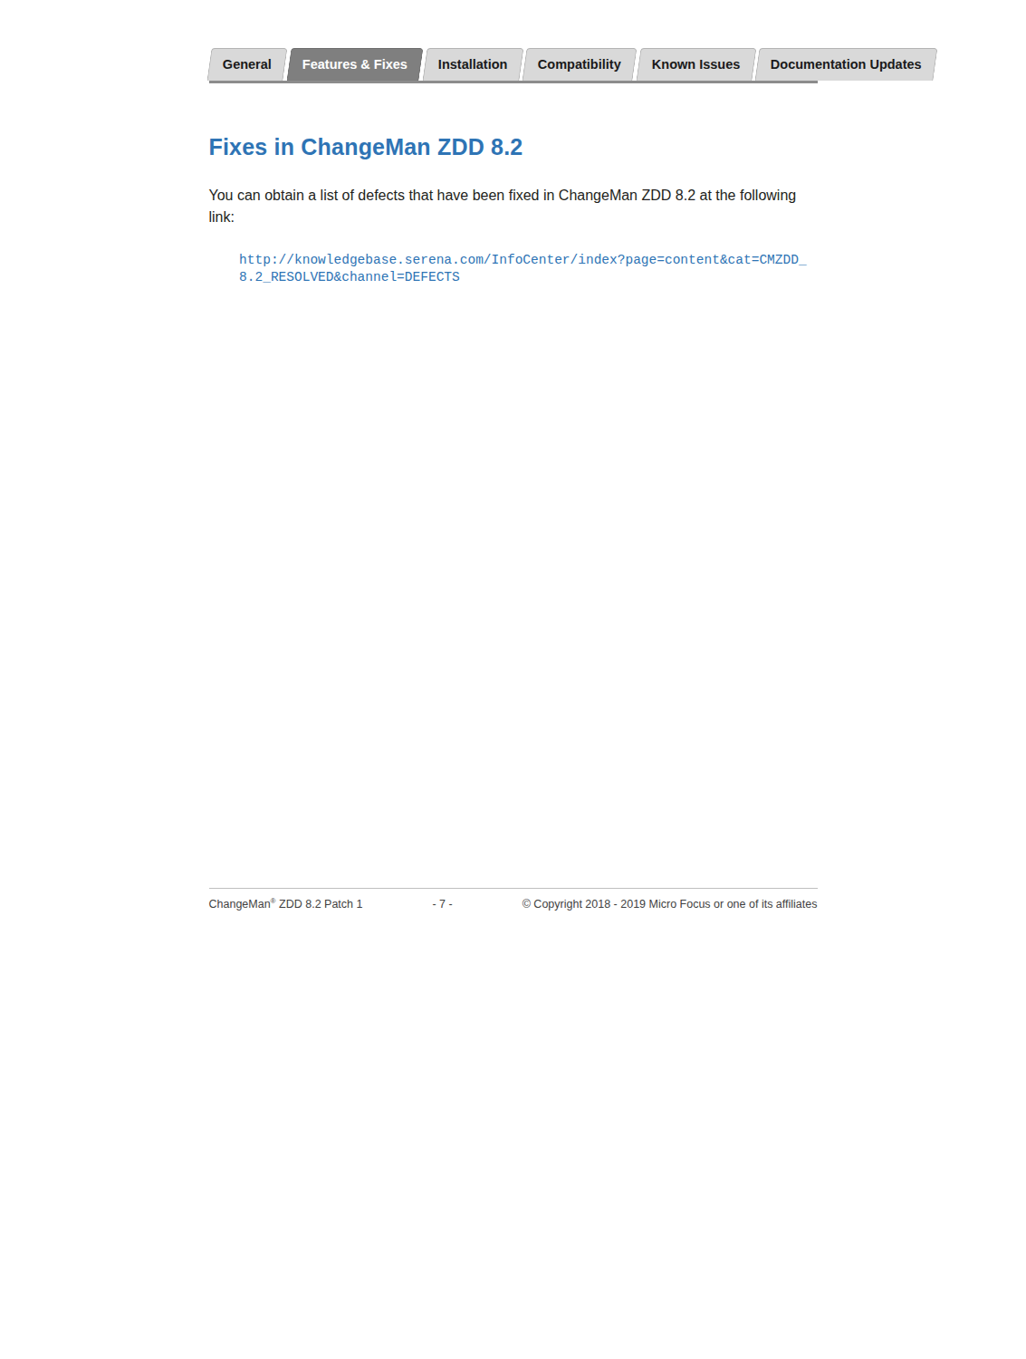General
Features & Fixes
Installation
Compatibility
Known Issues
Documentation Updates
Fixes in ChangeMan ZDD 8.2
You can obtain a list of defects that have been fixed in ChangeMan ZDD 8.2 at the following link:
http://knowledgebase.serena.com/InfoCenter/index?page=content&cat=CMZDD_8.2_RESOLVED&channel=DEFECTS
ChangeMan® ZDD 8.2 Patch 1
- 7 -
© Copyright 2018 - 2019 Micro Focus or one of its affiliates